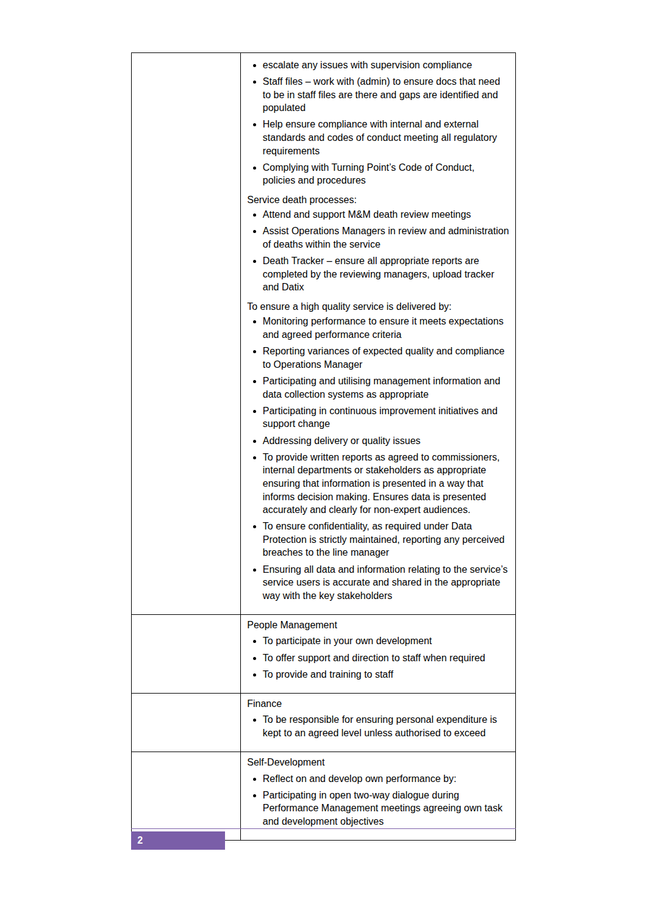| | escalate any issues with supervision compliance Staff files – work with (admin) to ensure docs that need to be in staff files are there and gaps are identified and populated Help ensure compliance with internal and external standards and codes of conduct meeting all regulatory requirements Complying with Turning Point’s Code of Conduct, policies and procedures Service death processes: Attend and support M&M death review meetings Assist Operations Managers in review and administration of deaths within the service Death Tracker – ensure all appropriate reports are completed by the reviewing managers, upload tracker and Datix To ensure a high quality service is delivered by: Monitoring performance to ensure it meets expectations and agreed performance criteria Reporting variances of expected quality and compliance to Operations Manager Participating and utilising management information and data collection systems as appropriate Participating in continuous improvement initiatives and support change Addressing delivery or quality issues To provide written reports as agreed to commissioners, internal departments or stakeholders as appropriate ensuring that information is presented in a way that informs decision making. Ensures data is presented accurately and clearly for non-expert audiences. To ensure confidentiality, as required under Data Protection is strictly maintained, reporting any perceived breaches to the line manager Ensuring all data and information relating to the service’s service users is accurate and shared in the appropriate way with the key stakeholders |
| | People Management To participate in your own development To offer support and direction to staff when required To provide and training to staff |
| | Finance To be responsible for ensuring personal expenditure is kept to an agreed level unless authorised to exceed |
| | Self-Development Reflect on and develop own performance by: Participating in open two-way dialogue during Performance Management meetings agreeing own task and development objectives |
2